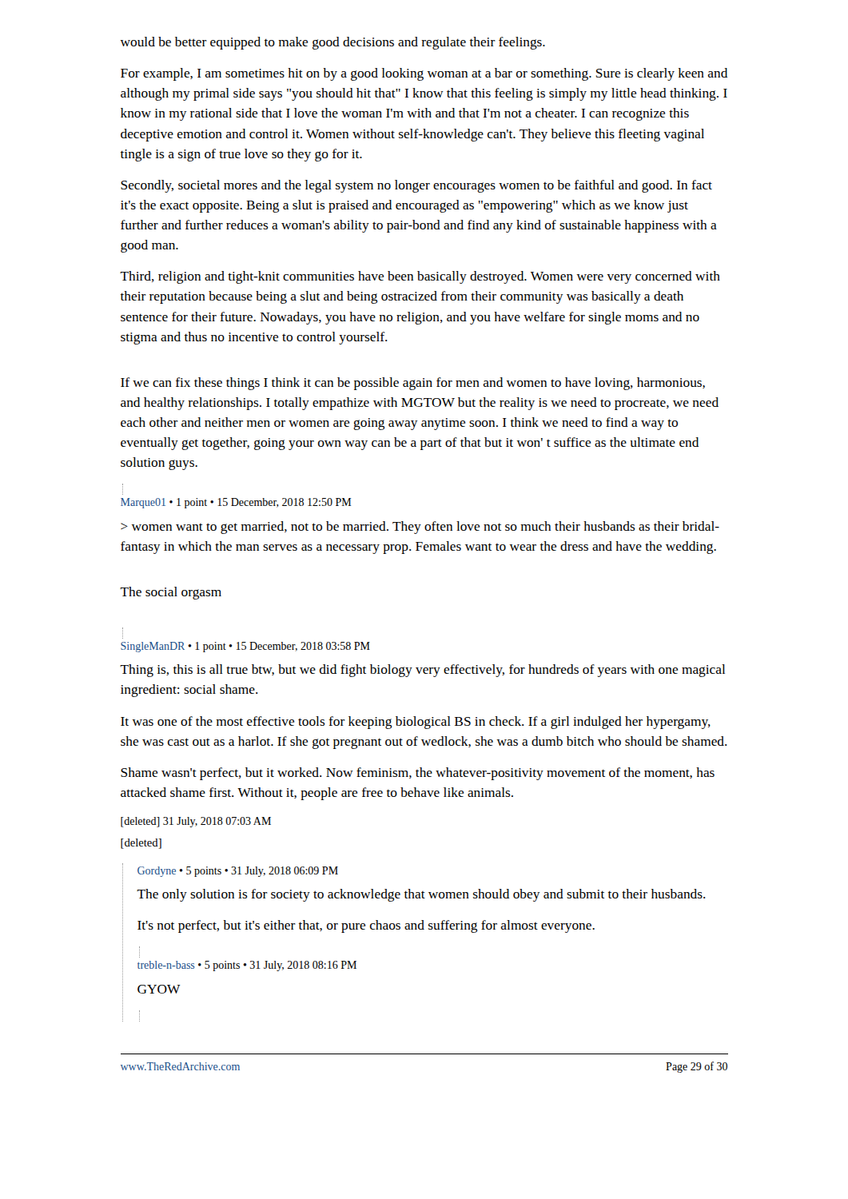would be better equipped to make good decisions and regulate their feelings.
For example, I am sometimes hit on by a good looking woman at a bar or something. Sure is clearly keen and although my primal side says "you should hit that" I know that this feeling is simply my little head thinking. I know in my rational side that I love the woman I'm with and that I'm not a cheater. I can recognize this deceptive emotion and control it. Women without self-knowledge can't. They believe this fleeting vaginal tingle is a sign of true love so they go for it.
Secondly, societal mores and the legal system no longer encourages women to be faithful and good. In fact it's the exact opposite. Being a slut is praised and encouraged as "empowering" which as we know just further and further reduces a woman's ability to pair-bond and find any kind of sustainable happiness with a good man.
Third, religion and tight-knit communities have been basically destroyed. Women were very concerned with their reputation because being a slut and being ostracized from their community was basically a death sentence for their future. Nowadays, you have no religion, and you have welfare for single moms and no stigma and thus no incentive to control yourself.
If we can fix these things I think it can be possible again for men and women to have loving, harmonious, and healthy relationships. I totally empathize with MGTOW but the reality is we need to procreate, we need each other and neither men or women are going away anytime soon. I think we need to find a way to eventually get together, going your own way can be a part of that but it won' t suffice as the ultimate end solution guys.
Marque01 • 1 point • 15 December, 2018 12:50 PM
> women want to get married, not to be married. They often love not so much their husbands as their bridal-fantasy in which the man serves as a necessary prop. Females want to wear the dress and have the wedding.
The social orgasm
SingleManDR • 1 point • 15 December, 2018 03:58 PM
Thing is, this is all true btw, but we did fight biology very effectively, for hundreds of years with one magical ingredient: social shame.
It was one of the most effective tools for keeping biological BS in check. If a girl indulged her hypergamy, she was cast out as a harlot. If she got pregnant out of wedlock, she was a dumb bitch who should be shamed.
Shame wasn't perfect, but it worked. Now feminism, the whatever-positivity movement of the moment, has attacked shame first. Without it, people are free to behave like animals.
[deleted] 31 July, 2018 07:03 AM
[deleted]
Gordyne • 5 points • 31 July, 2018 06:09 PM
The only solution is for society to acknowledge that women should obey and submit to their husbands.
It's not perfect, but it's either that, or pure chaos and suffering for almost everyone.
treble-n-bass • 5 points • 31 July, 2018 08:16 PM
GYOW
www.TheRedArchive.com Page 29 of 30